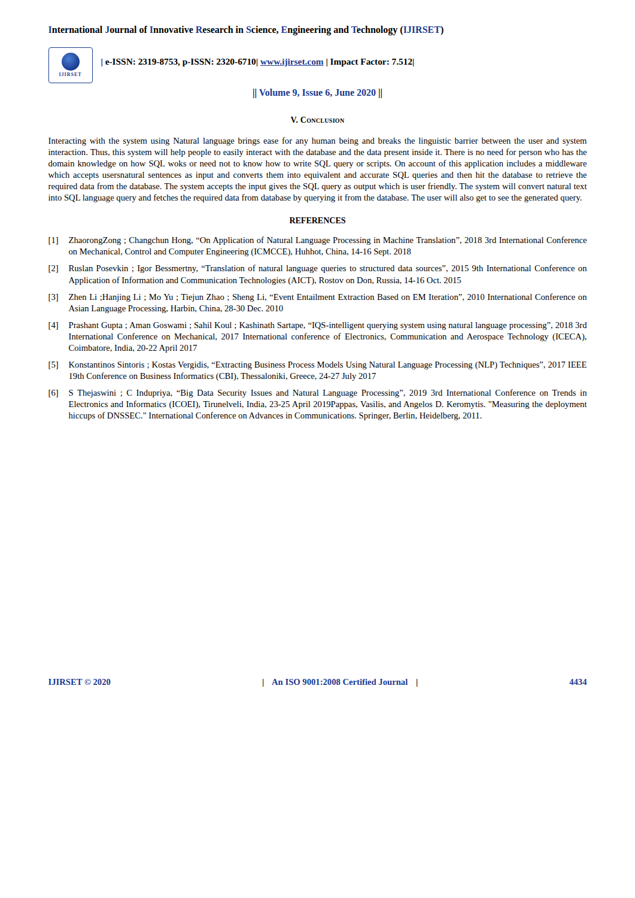International Journal of Innovative Research in Science, Engineering and Technology (IJIRSET)
IJIRSET
| e-ISSN: 2319-8753, p-ISSN: 2320-6710| www.ijirset.com | Impact Factor: 7.512|
|| Volume 9, Issue 6, June 2020 ||
V. Conclusion
Interacting with the system using Natural language brings ease for any human being and breaks the linguistic barrier between the user and system interaction. Thus, this system will help people to easily interact with the database and the data present inside it. There is no need for person who has the domain knowledge on how SQL woks or need not to know how to write SQL query or scripts. On account of this application includes a middleware which accepts usersnatural sentences as input and converts them into equivalent and accurate SQL queries and then hit the database to retrieve the required data from the database. The system accepts the input gives the SQL query as output which is user friendly. The system will convert natural text into SQL language query and fetches the required data from database by querying it from the database. The user will also get to see the generated query.
REFERENCES
ZhaorongZong ; Changchun Hong, “On Application of Natural Language Processing in Machine Translation”, 2018 3rd International Conference on Mechanical, Control and Computer Engineering (ICMCCE), Huhhot, China, 14-16 Sept. 2018
Ruslan Posevkin ; Igor Bessmertny, “Translation of natural language queries to structured data sources”, 2015 9th International Conference on Application of Information and Communication Technologies (AICT), Rostov on Don, Russia, 14-16 Oct. 2015
Zhen Li ;Hanjing Li ; Mo Yu ; Tiejun Zhao ; Sheng Li, “Event Entailment Extraction Based on EM Iteration”, 2010 International Conference on Asian Language Processing, Harbin, China, 28-30 Dec. 2010
Prashant Gupta ; Aman Goswami ; Sahil Koul ; Kashinath Sartape, “IQS-intelligent querying system using natural language processing”, 2018 3rd International Conference on Mechanical, 2017 International conference of Electronics, Communication and Aerospace Technology (ICECA), Coimbatore, India, 20-22 April 2017
Konstantinos Sintoris ; Kostas Vergidis, “Extracting Business Process Models Using Natural Language Processing (NLP) Techniques”, 2017 IEEE 19th Conference on Business Informatics (CBI), Thessaloniki, Greece, 24-27 July 2017
S Thejaswini ; C Indupriya, “Big Data Security Issues and Natural Language Processing”, 2019 3rd International Conference on Trends in Electronics and Informatics (ICOEI), Tirunelveli, India, 23-25 April 2019Pappas, Vasilis, and Angelos D. Keromytis. "Measuring the deployment hiccups of DNSSEC." International Conference on Advances in Communications. Springer, Berlin, Heidelberg, 2011.
IJIRSET © 2020
| An ISO 9001:2008 Certified Journal |
4434